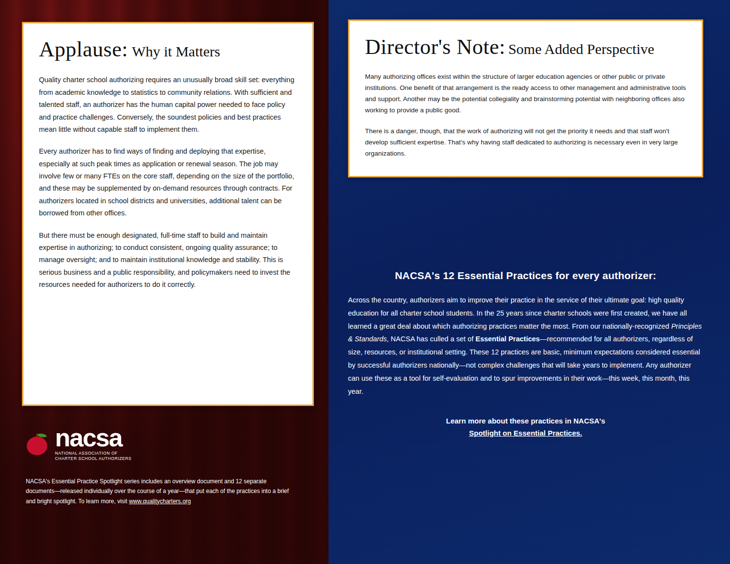Applause: Why it Matters
Quality charter school authorizing requires an unusually broad skill set: everything from academic knowledge to statistics to community relations. With sufficient and talented staff, an authorizer has the human capital power needed to face policy and practice challenges. Conversely, the soundest policies and best practices mean little without capable staff to implement them.
Every authorizer has to find ways of finding and deploying that expertise, especially at such peak times as application or renewal season. The job may involve few or many FTEs on the core staff, depending on the size of the portfolio, and these may be supplemented by on-demand resources through contracts. For authorizers located in school districts and universities, additional talent can be borrowed from other offices.
But there must be enough designated, full-time staff to build and maintain expertise in authorizing; to conduct consistent, ongoing quality assurance; to manage oversight; and to maintain institutional knowledge and stability. This is serious business and a public responsibility, and policymakers need to invest the resources needed for authorizers to do it correctly.
nacsa
National Association of
Charter School Authorizers
NACSA's Essential Practice Spotlight series includes an overview document and 12 separate documents—released individually over the course of a year—that put each of the practices into a brief and bright spotlight. To learn more, visit www.qualitycharters.org
Director's Note: Some Added Perspective
Many authorizing offices exist within the structure of larger education agencies or other public or private institutions. One benefit of that arrangement is the ready access to other management and administrative tools and support. Another may be the potential collegiality and brainstorming potential with neighboring offices also working to provide a public good.
There is a danger, though, that the work of authorizing will not get the priority it needs and that staff won't develop sufficient expertise. That's why having staff dedicated to authorizing is necessary even in very large organizations.
NACSA's 12 Essential Practices for every authorizer:
Across the country, authorizers aim to improve their practice in the service of their ultimate goal: high quality education for all charter school students. In the 25 years since charter schools were first created, we have all learned a great deal about which authorizing practices matter the most. From our nationally-recognized Principles & Standards, NACSA has culled a set of Essential Practices—recommended for all authorizers, regardless of size, resources, or institutional setting. These 12 practices are basic, minimum expectations considered essential by successful authorizers nationally—not complex challenges that will take years to implement. Any authorizer can use these as a tool for self-evaluation and to spur improvements in their work—this week, this month, this year.
Learn more about these practices in NACSA's
Spotlight on Essential Practices.